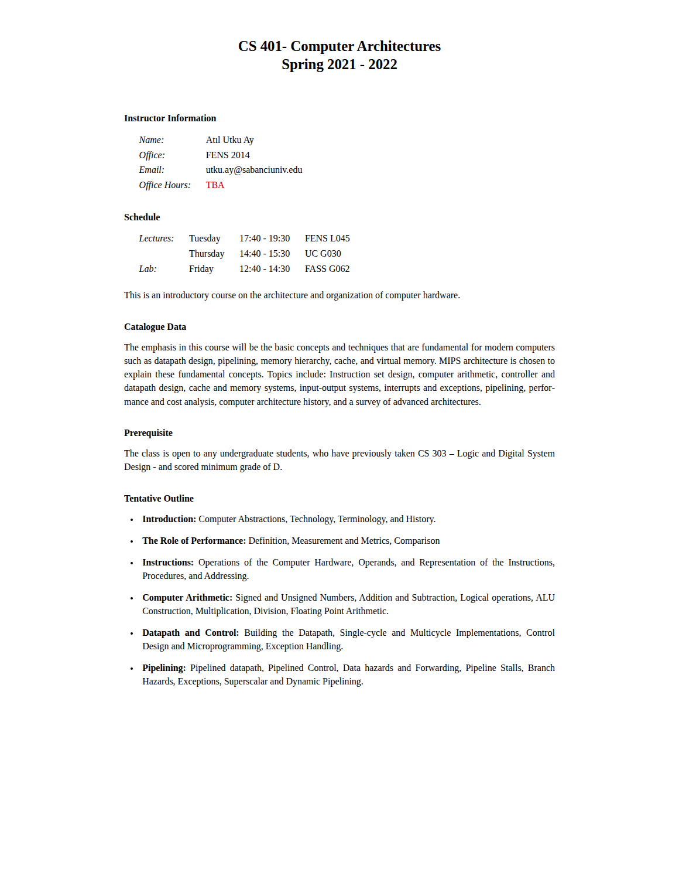CS 401- Computer Architectures Spring 2021 - 2022
Instructor Information
| Name: | Atıl Utku Ay |
| Office: | FENS 2014 |
| Email: | utku.ay@sabanciuniv.edu |
| Office Hours: | TBA |
Schedule
| Lectures: | Tuesday | 17:40 - 19:30 | FENS L045 |
| | Thursday | 14:40 - 15:30 | UC G030 |
| Lab: | Friday | 12:40 - 14:30 | FASS G062 |
This is an introductory course on the architecture and organization of computer hardware.
Catalogue Data
The emphasis in this course will be the basic concepts and techniques that are fundamental for modern computers such as datapath design, pipelining, memory hierarchy, cache, and virtual memory. MIPS architecture is chosen to explain these fundamental concepts. Topics include: Instruction set design, computer arithmetic, controller and datapath design, cache and memory systems, input-output systems, interrupts and exceptions, pipelining, performance and cost analysis, computer architecture history, and a survey of advanced architectures.
Prerequisite
The class is open to any undergraduate students, who have previously taken CS 303 – Logic and Digital System Design - and scored minimum grade of D.
Tentative Outline
Introduction: Computer Abstractions, Technology, Terminology, and History.
The Role of Performance: Definition, Measurement and Metrics, Comparison
Instructions: Operations of the Computer Hardware, Operands, and Representation of the Instructions, Procedures, and Addressing.
Computer Arithmetic: Signed and Unsigned Numbers, Addition and Subtraction, Logical operations, ALU Construction, Multiplication, Division, Floating Point Arithmetic.
Datapath and Control: Building the Datapath, Single-cycle and Multicycle Implementations, Control Design and Microprogramming, Exception Handling.
Pipelining: Pipelined datapath, Pipelined Control, Data hazards and Forwarding, Pipeline Stalls, Branch Hazards, Exceptions, Superscalar and Dynamic Pipelining.